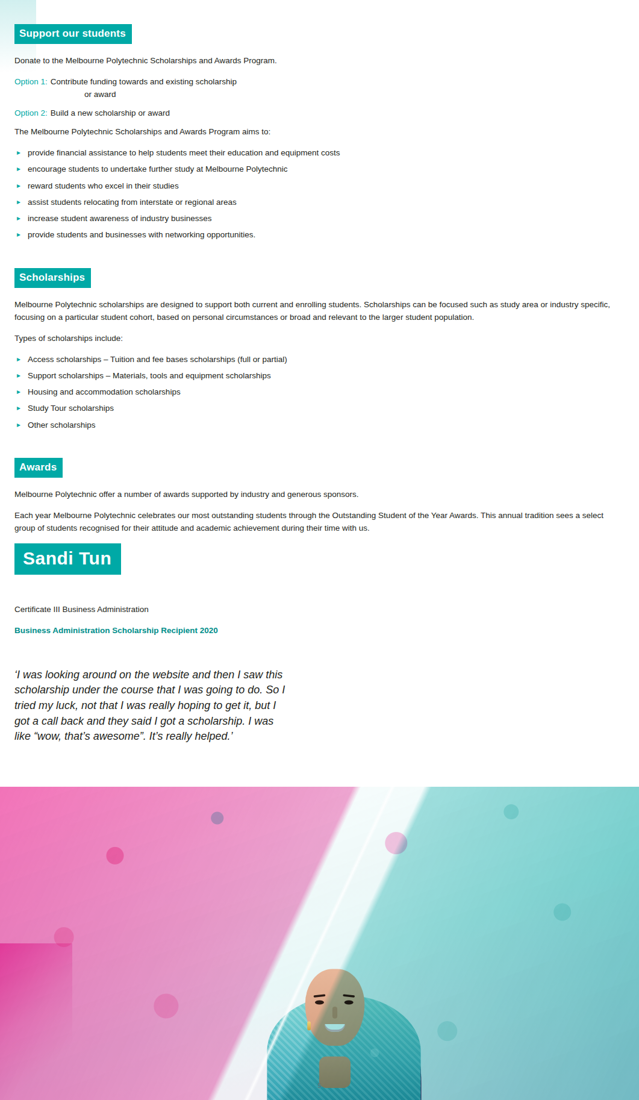Support our students
Donate to the Melbourne Polytechnic Scholarships and Awards Program.
Option 1: Contribute funding towards and existing scholarship or award
Option 2: Build a new scholarship or award
The Melbourne Polytechnic Scholarships and Awards Program aims to:
provide financial assistance to help students meet their education and equipment costs
encourage students to undertake further study at Melbourne Polytechnic
reward students who excel in their studies
assist students relocating from interstate or regional areas
increase student awareness of industry businesses
provide students and businesses with networking opportunities.
Scholarships
Melbourne Polytechnic scholarships are designed to support both current and enrolling students. Scholarships can be focused such as study area or industry specific, focusing on a particular student cohort, based on personal circumstances or broad and relevant to the larger student population.
Types of scholarships include:
Access scholarships – Tuition and fee bases scholarships (full or partial)
Support scholarships – Materials, tools and equipment scholarships
Housing and accommodation scholarships
Study Tour scholarships
Other scholarships
Awards
Melbourne Polytechnic offer a number of awards supported by industry and generous sponsors.
Each year Melbourne Polytechnic celebrates our most outstanding students through the Outstanding Student of the Year Awards. This annual tradition sees a select group of students recognised for their attitude and academic achievement during their time with us.
Sandi Tun
Certificate III Business Administration
Business Administration Scholarship Recipient 2020
‘I was looking around on the website and then I saw this scholarship under the course that I was going to do. So I tried my luck, not that I was really hoping to get it, but I got a call back and they said I got a scholarship. I was like “wow, that’s awesome”. It’s really helped.’
5